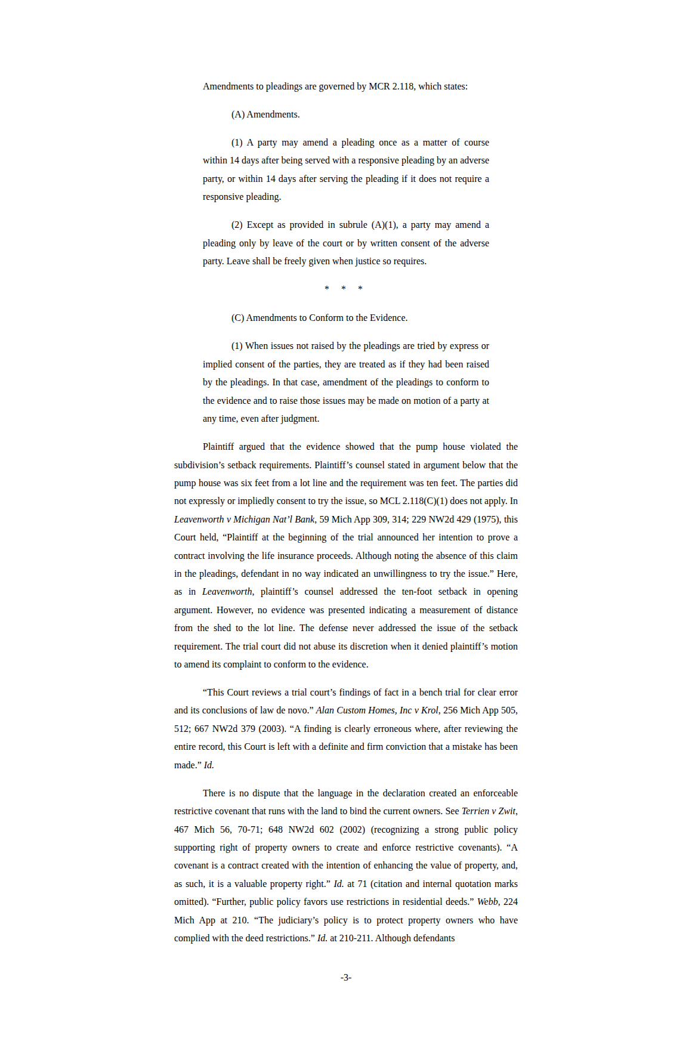Amendments to pleadings are governed by MCR 2.118, which states:
(A) Amendments.
(1) A party may amend a pleading once as a matter of course within 14 days after being served with a responsive pleading by an adverse party, or within 14 days after serving the pleading if it does not require a responsive pleading.
(2) Except as provided in subrule (A)(1), a party may amend a pleading only by leave of the court or by written consent of the adverse party. Leave shall be freely given when justice so requires.
* * *
(C) Amendments to Conform to the Evidence.
(1) When issues not raised by the pleadings are tried by express or implied consent of the parties, they are treated as if they had been raised by the pleadings. In that case, amendment of the pleadings to conform to the evidence and to raise those issues may be made on motion of a party at any time, even after judgment.
Plaintiff argued that the evidence showed that the pump house violated the subdivision’s setback requirements. Plaintiff’s counsel stated in argument below that the pump house was six feet from a lot line and the requirement was ten feet. The parties did not expressly or impliedly consent to try the issue, so MCL 2.118(C)(1) does not apply. In Leavenworth v Michigan Nat’l Bank, 59 Mich App 309, 314; 229 NW2d 429 (1975), this Court held, “Plaintiff at the beginning of the trial announced her intention to prove a contract involving the life insurance proceeds. Although noting the absence of this claim in the pleadings, defendant in no way indicated an unwillingness to try the issue.” Here, as in Leavenworth, plaintiff’s counsel addressed the ten-foot setback in opening argument. However, no evidence was presented indicating a measurement of distance from the shed to the lot line. The defense never addressed the issue of the setback requirement. The trial court did not abuse its discretion when it denied plaintiff’s motion to amend its complaint to conform to the evidence.
“This Court reviews a trial court’s findings of fact in a bench trial for clear error and its conclusions of law de novo.” Alan Custom Homes, Inc v Krol, 256 Mich App 505, 512; 667 NW2d 379 (2003). “A finding is clearly erroneous where, after reviewing the entire record, this Court is left with a definite and firm conviction that a mistake has been made.” Id.
There is no dispute that the language in the declaration created an enforceable restrictive covenant that runs with the land to bind the current owners. See Terrien v Zwit, 467 Mich 56, 70-71; 648 NW2d 602 (2002) (recognizing a strong public policy supporting right of property owners to create and enforce restrictive covenants). “A covenant is a contract created with the intention of enhancing the value of property, and, as such, it is a valuable property right.” Id. at 71 (citation and internal quotation marks omitted). “Further, public policy favors use restrictions in residential deeds.” Webb, 224 Mich App at 210. “The judiciary’s policy is to protect property owners who have complied with the deed restrictions.” Id. at 210-211. Although defendants
-3-